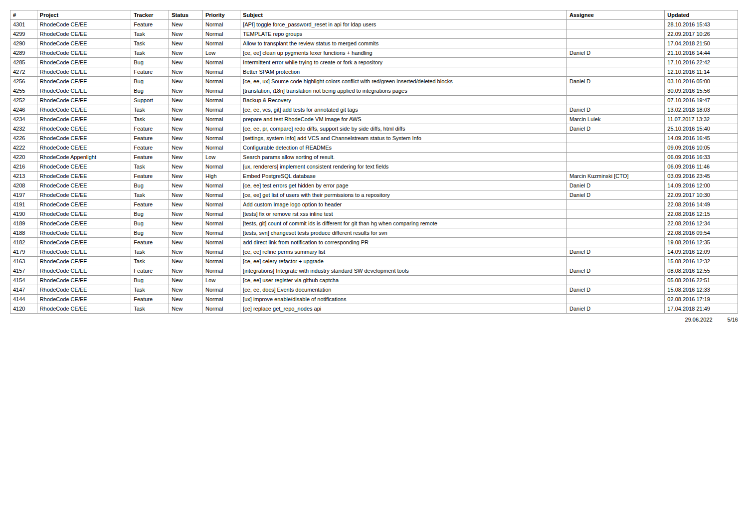| # | Project | Tracker | Status | Priority | Subject | Assignee | Updated |
| --- | --- | --- | --- | --- | --- | --- | --- |
| 4301 | RhodeCode CE/EE | Feature | New | Normal | [API] toggle force_password_reset in api for ldap users | | 28.10.2016 15:43 |
| 4299 | RhodeCode CE/EE | Task | New | Normal | TEMPLATE repo groups | | 22.09.2017 10:26 |
| 4290 | RhodeCode CE/EE | Task | New | Normal | Allow to transplant the review status to merged commits | | 17.04.2018 21:50 |
| 4289 | RhodeCode CE/EE | Task | New | Low | [ce, ee] clean up pygments lexer functions + handling | Daniel D | 21.10.2016 14:44 |
| 4285 | RhodeCode CE/EE | Bug | New | Normal | Intermittent error while trying to create or fork a repository | | 17.10.2016 22:42 |
| 4272 | RhodeCode CE/EE | Feature | New | Normal | Better SPAM protection | | 12.10.2016 11:14 |
| 4256 | RhodeCode CE/EE | Bug | New | Normal | [ce, ee, ux] Source code highlight colors conflict with red/green inserted/deleted blocks | Daniel D | 03.10.2016 05:00 |
| 4255 | RhodeCode CE/EE | Bug | New | Normal | [translation, i18n] translation not being applied to integrations pages | | 30.09.2016 15:56 |
| 4252 | RhodeCode CE/EE | Support | New | Normal | Backup & Recovery | | 07.10.2016 19:47 |
| 4246 | RhodeCode CE/EE | Task | New | Normal | [ce, ee, vcs, git] add tests for annotated git tags | Daniel D | 13.02.2018 18:03 |
| 4234 | RhodeCode CE/EE | Task | New | Normal | prepare and test RhodeCode VM image for AWS | Marcin Lulek | 11.07.2017 13:32 |
| 4232 | RhodeCode CE/EE | Feature | New | Normal | [ce, ee, pr, compare] redo diffs, support side by side diffs, html diffs | Daniel D | 25.10.2016 15:40 |
| 4226 | RhodeCode CE/EE | Feature | New | Normal | [settings, system info] add VCS and Channelstream status to System Info | | 14.09.2016 16:45 |
| 4222 | RhodeCode CE/EE | Feature | New | Normal | Configurable detection of READMEs | | 09.09.2016 10:05 |
| 4220 | RhodeCode Appenlight | Feature | New | Low | Search params allow sorting of result. | | 06.09.2016 16:33 |
| 4216 | RhodeCode CE/EE | Task | New | Normal | [ux, renderers] implement consistent rendering for text fields | | 06.09.2016 11:46 |
| 4213 | RhodeCode CE/EE | Feature | New | High | Embed PostgreSQL database | Marcin Kuzminski [CTO] | 03.09.2016 23:45 |
| 4208 | RhodeCode CE/EE | Bug | New | Normal | [ce, ee] test errors get hidden by error page | Daniel D | 14.09.2016 12:00 |
| 4197 | RhodeCode CE/EE | Task | New | Normal | [ce, ee] get list of users with their permissions to a repository | Daniel D | 22.09.2017 10:30 |
| 4191 | RhodeCode CE/EE | Feature | New | Normal | Add custom Image logo option to header | | 22.08.2016 14:49 |
| 4190 | RhodeCode CE/EE | Bug | New | Normal | [tests] fix or remove rst xss inline test | | 22.08.2016 12:15 |
| 4189 | RhodeCode CE/EE | Bug | New | Normal | [tests, git] count of commit ids is different for git than hg when comparing remote | | 22.08.2016 12:34 |
| 4188 | RhodeCode CE/EE | Bug | New | Normal | [tests, svn] changeset tests produce different results for svn | | 22.08.2016 09:54 |
| 4182 | RhodeCode CE/EE | Feature | New | Normal | add direct link from notification to corresponding PR | | 19.08.2016 12:35 |
| 4179 | RhodeCode CE/EE | Task | New | Normal | [ce, ee] refine perms summary list | Daniel D | 14.09.2016 12:09 |
| 4163 | RhodeCode CE/EE | Task | New | Normal | [ce, ee] celery refactor + upgrade | | 15.08.2016 12:32 |
| 4157 | RhodeCode CE/EE | Feature | New | Normal | [integrations] Integrate with industry standard SW development tools | Daniel D | 08.08.2016 12:55 |
| 4154 | RhodeCode CE/EE | Bug | New | Low | [ce, ee] user register via github captcha | | 05.08.2016 22:51 |
| 4147 | RhodeCode CE/EE | Task | New | Normal | [ce, ee, docs] Events documentation | Daniel D | 15.08.2016 12:33 |
| 4144 | RhodeCode CE/EE | Feature | New | Normal | [ux] improve enable/disable of notifications | | 02.08.2016 17:19 |
| 4120 | RhodeCode CE/EE | Task | New | Normal | [ce] replace get_repo_nodes api | Daniel D | 17.04.2018 21:49 |
29.06.20225/16